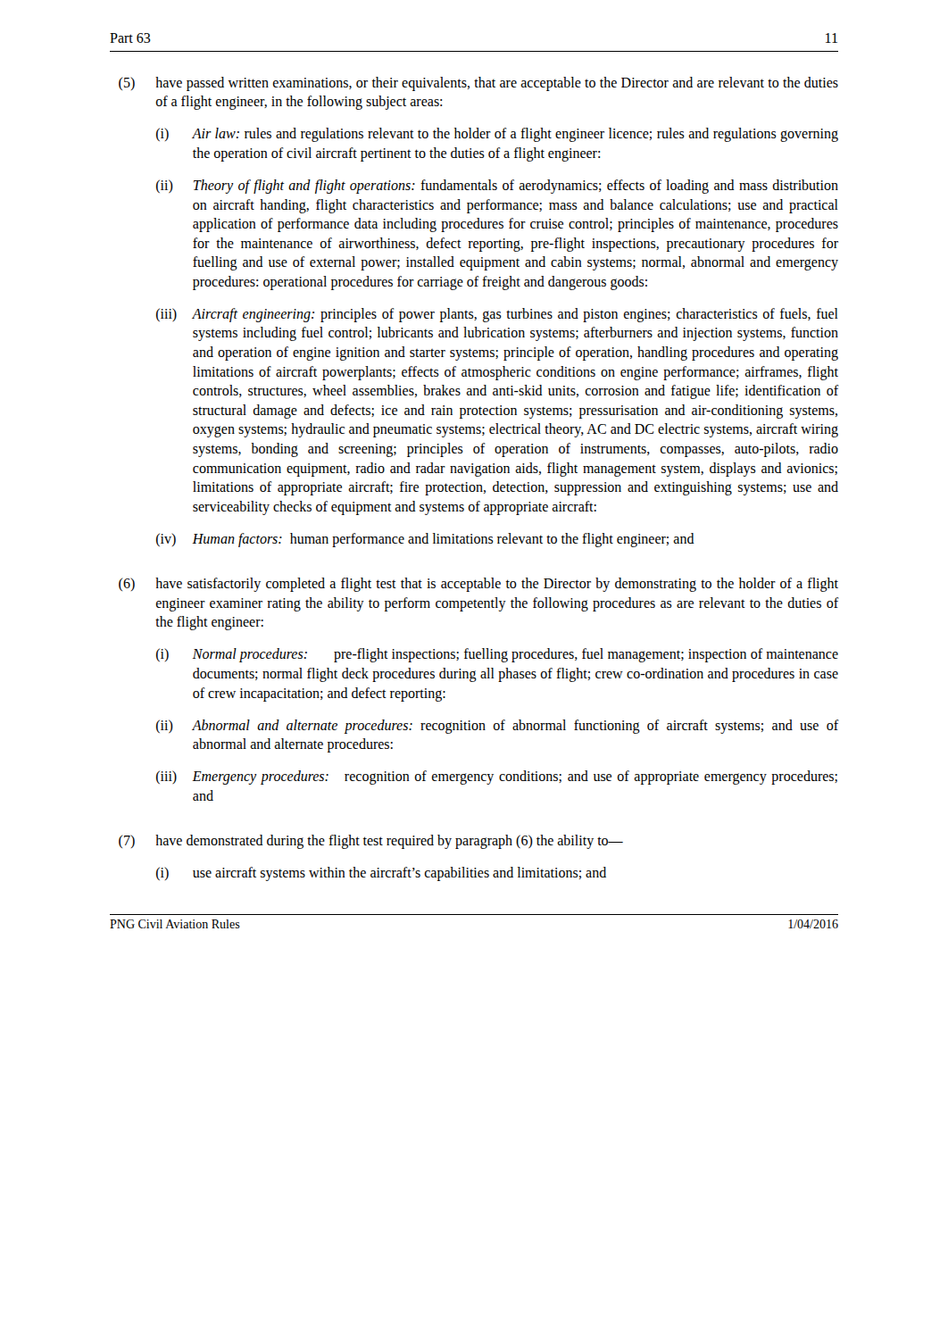Part 63 11
(5)
have passed written examinations, or their equivalents, that are acceptable to the Director and are relevant to the duties of a flight engineer, in the following subject areas:
(i)
Air law: rules and regulations relevant to the holder of a flight engineer licence; rules and regulations governing the operation of civil aircraft pertinent to the duties of a flight engineer:
(ii)
Theory of flight and flight operations: fundamentals of aerodynamics; effects of loading and mass distribution on aircraft handing, flight characteristics and performance; mass and balance calculations; use and practical application of performance data including procedures for cruise control; principles of maintenance, procedures for the maintenance of airworthiness, defect reporting, pre-flight inspections, precautionary procedures for fuelling and use of external power; installed equipment and cabin systems; normal, abnormal and emergency procedures: operational procedures for carriage of freight and dangerous goods:
(iii)
Aircraft engineering: principles of power plants, gas turbines and piston engines; characteristics of fuels, fuel systems including fuel control; lubricants and lubrication systems; afterburners and injection systems, function and operation of engine ignition and starter systems; principle of operation, handling procedures and operating limitations of aircraft powerplants; effects of atmospheric conditions on engine performance; airframes, flight controls, structures, wheel assemblies, brakes and anti-skid units, corrosion and fatigue life; identification of structural damage and defects; ice and rain protection systems; pressurisation and air-conditioning systems, oxygen systems; hydraulic and pneumatic systems; electrical theory, AC and DC electric systems, aircraft wiring systems, bonding and screening; principles of operation of instruments, compasses, auto-pilots, radio communication equipment, radio and radar navigation aids, flight management system, displays and avionics; limitations of appropriate aircraft; fire protection, detection, suppression and extinguishing systems; use and serviceability checks of equipment and systems of appropriate aircraft:
(iv)
Human factors: human performance and limitations relevant to the flight engineer; and
(6)
have satisfactorily completed a flight test that is acceptable to the Director by demonstrating to the holder of a flight engineer examiner rating the ability to perform competently the following procedures as are relevant to the duties of the flight engineer:
(i)
Normal procedures: pre-flight inspections; fuelling procedures, fuel management; inspection of maintenance documents; normal flight deck procedures during all phases of flight; crew co-ordination and procedures in case of crew incapacitation; and defect reporting:
(ii)
Abnormal and alternate procedures: recognition of abnormal functioning of aircraft systems; and use of abnormal and alternate procedures:
(iii)
Emergency procedures: recognition of emergency conditions; and use of appropriate emergency procedures; and
(7)
have demonstrated during the flight test required by paragraph (6) the ability to—
(i)
use aircraft systems within the aircraft’s capabilities and limitations; and
PNG Civil Aviation Rules 1/04/2016